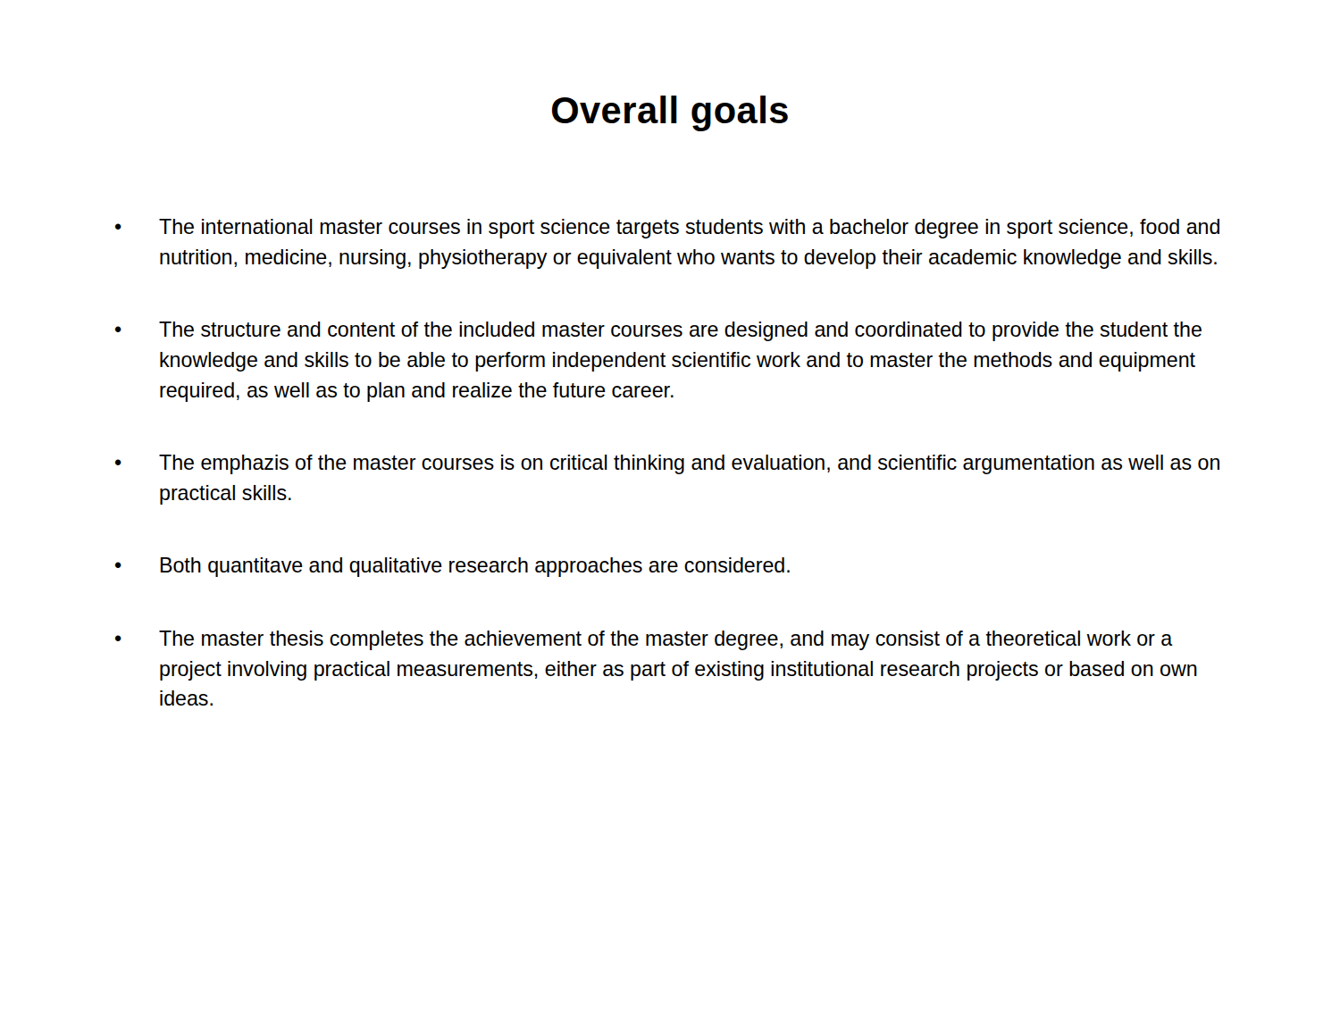Overall goals
The international master courses in sport science targets students with a bachelor degree in sport science, food and nutrition, medicine, nursing, physiotherapy or equivalent who wants to develop their academic knowledge and skills.
The structure and content of the included master courses are designed and coordinated to provide the student the knowledge and skills to be able to perform independent scientific work and to master the methods and equipment required, as well as to plan and realize the future career.
The emphazis of the master courses is on critical thinking and evaluation, and scientific argumentation as well as on practical skills.
Both quantitave and qualitative research approaches are considered.
The master thesis completes the achievement of the master degree, and may consist of a theoretical work or a project involving practical measurements, either as part of existing institutional research projects or based on own ideas.